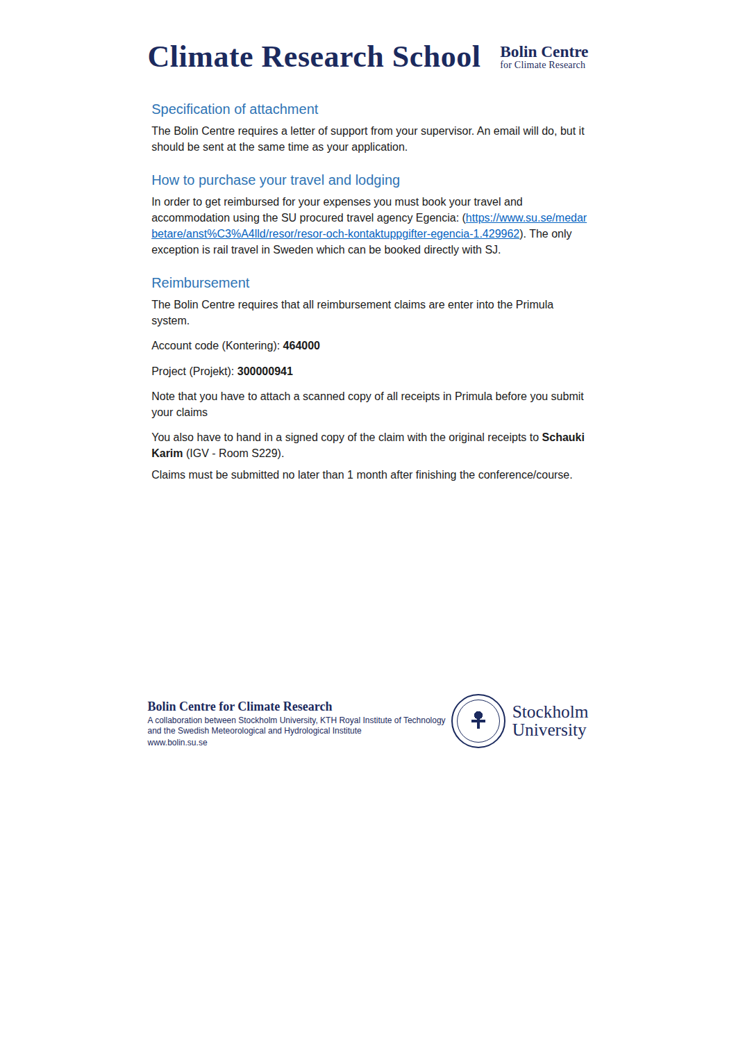Climate Research School
Bolin Centre
for Climate Research
Specification of attachment
The Bolin Centre requires a letter of support from your supervisor. An email will do, but it should be sent at the same time as your application.
How to purchase your travel and lodging
In order to get reimbursed for your expenses you must book your travel and accommodation using the SU procured travel agency Egencia: (https://www.su.se/medarbetare/anst%C3%A4lld/resor/resor-och-kontaktuppgifter-egencia-1.429962). The only exception is rail travel in Sweden which can be booked directly with SJ.
Reimbursement
The Bolin Centre requires that all reimbursement claims are enter into the Primula system.
Account code (Kontering): 464000
Project (Projekt): 300000941
Note that you have to attach a scanned copy of all receipts in Primula before you submit your claims
You also have to hand in a signed copy of the claim with the original receipts to Schauki Karim (IGV - Room S229).
Claims must be submitted no later than 1 month after finishing the conference/course.
Bolin Centre for Climate Research
A collaboration between Stockholm University, KTH Royal Institute of Technology
and the Swedish Meteorological and Hydrological Institute
www.bolin.su.se
Stockholm
University